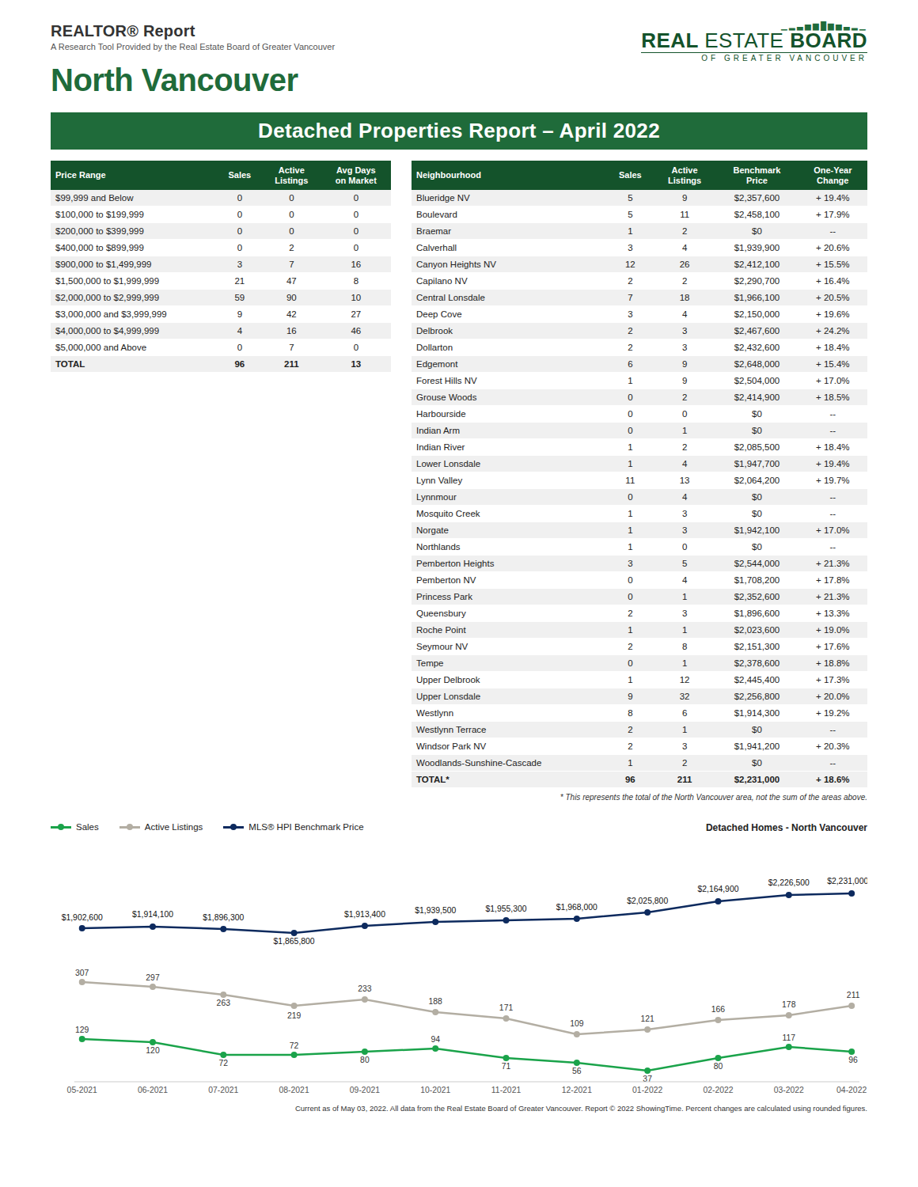REALTOR® Report
A Research Tool Provided by the Real Estate Board of Greater Vancouver
North Vancouver
▁▂▃▅▆█▆▅▃▂▁
REAL ESTATE BOARD
OF GREATER VANCOUVER
Detached Properties Report – April 2022
| Price Range | Sales | Active Listings | Avg Days on Market |
| --- | --- | --- | --- |
| $99,999 and Below | 0 | 0 | 0 |
| $100,000 to $199,999 | 0 | 0 | 0 |
| $200,000 to $399,999 | 0 | 0 | 0 |
| $400,000 to $899,999 | 0 | 2 | 0 |
| $900,000 to $1,499,999 | 3 | 7 | 16 |
| $1,500,000 to $1,999,999 | 21 | 47 | 8 |
| $2,000,000 to $2,999,999 | 59 | 90 | 10 |
| $3,000,000 and $3,999,999 | 9 | 42 | 27 |
| $4,000,000 to $4,999,999 | 4 | 16 | 46 |
| $5,000,000 and Above | 0 | 7 | 0 |
| TOTAL | 96 | 211 | 13 |
| Neighbourhood | Sales | Active Listings | Benchmark Price | One-Year Change |
| --- | --- | --- | --- | --- |
| Blueridge NV | 5 | 9 | $2,357,600 | + 19.4% |
| Boulevard | 5 | 11 | $2,458,100 | + 17.9% |
| Braemar | 1 | 2 | $0 | -- |
| Calverhall | 3 | 4 | $1,939,900 | + 20.6% |
| Canyon Heights NV | 12 | 26 | $2,412,100 | + 15.5% |
| Capilano NV | 2 | 2 | $2,290,700 | + 16.4% |
| Central Lonsdale | 7 | 18 | $1,966,100 | + 20.5% |
| Deep Cove | 3 | 4 | $2,150,000 | + 19.6% |
| Delbrook | 2 | 3 | $2,467,600 | + 24.2% |
| Dollarton | 2 | 3 | $2,432,600 | + 18.4% |
| Edgemont | 6 | 9 | $2,648,000 | + 15.4% |
| Forest Hills NV | 1 | 9 | $2,504,000 | + 17.0% |
| Grouse Woods | 0 | 2 | $2,414,900 | + 18.5% |
| Harbourside | 0 | 0 | $0 | -- |
| Indian Arm | 0 | 1 | $0 | -- |
| Indian River | 1 | 2 | $2,085,500 | + 18.4% |
| Lower Lonsdale | 1 | 4 | $1,947,700 | + 19.4% |
| Lynn Valley | 11 | 13 | $2,064,200 | + 19.7% |
| Lynnmour | 0 | 4 | $0 | -- |
| Mosquito Creek | 1 | 3 | $0 | -- |
| Norgate | 1 | 3 | $1,942,100 | + 17.0% |
| Northlands | 1 | 0 | $0 | -- |
| Pemberton Heights | 3 | 5 | $2,544,000 | + 21.3% |
| Pemberton NV | 0 | 4 | $1,708,200 | + 17.8% |
| Princess Park | 0 | 1 | $2,352,600 | + 21.3% |
| Queensbury | 2 | 3 | $1,896,600 | + 13.3% |
| Roche Point | 1 | 1 | $2,023,600 | + 19.0% |
| Seymour NV | 2 | 8 | $2,151,300 | + 17.6% |
| Tempe | 0 | 1 | $2,378,600 | + 18.8% |
| Upper Delbrook | 1 | 12 | $2,445,400 | + 17.3% |
| Upper Lonsdale | 9 | 32 | $2,256,800 | + 20.0% |
| Westlynn | 8 | 6 | $1,914,300 | + 19.2% |
| Westlynn Terrace | 2 | 1 | $0 | -- |
| Windsor Park NV | 2 | 3 | $1,941,200 | + 20.3% |
| Woodlands-Sunshine-Cascade | 1 | 2 | $0 | -- |
| TOTAL* | 96 | 211 | $2,231,000 | + 18.6% |
* This represents the total of the North Vancouver area, not the sum of the areas above.
Sales
Active Listings
MLS® HPI Benchmark Price
Detached Homes - North Vancouver
$1,902,600 $1,914,100 $1,896,300 $1,865,800 $1,913,400 $1,939,500 $1,955,300 $1,968,000 $2,025,800 $2,164,900 $2,226,500 $2,231,000 307 297 263 219 233 188 171 109 121 166 178 211 129 120 72 72 80 94 71 56 37 80 117 96 05-2021 06-2021 07-2021 08-2021 09-2021 10-2021 11-2021 12-2021 01-2022 02-2022 03-2022 04-2022
Current as of May 03, 2022. All data from the Real Estate Board of Greater Vancouver. Report © 2022 ShowingTime. Percent changes are calculated using rounded figures.